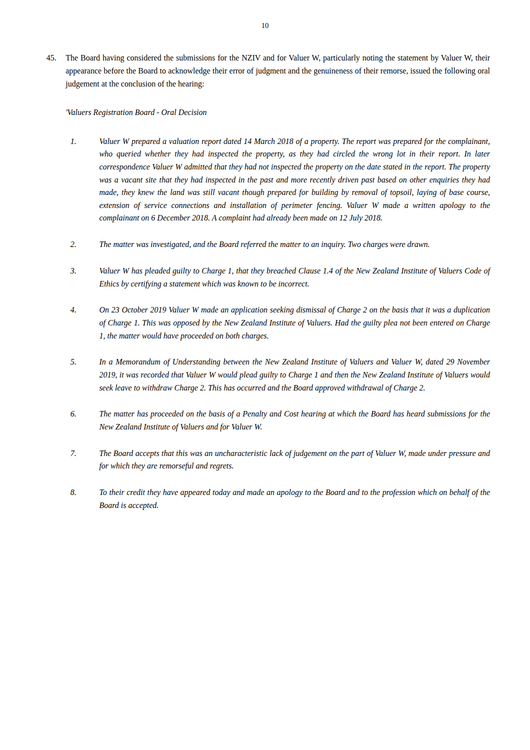10
The Board having considered the submissions for the NZIV and for Valuer W, particularly noting the statement by Valuer W, their appearance before the Board to acknowledge their error of judgment and the genuineness of their remorse, issued the following oral judgement at the conclusion of the hearing:
'Valuers Registration Board - Oral Decision
Valuer W prepared a valuation report dated 14 March 2018 of a property. The report was prepared for the complainant, who queried whether they had inspected the property, as they had circled the wrong lot in their report. In later correspondence Valuer W admitted that they had not inspected the property on the date stated in the report. The property was a vacant site that they had inspected in the past and more recently driven past based on other enquiries they had made, they knew the land was still vacant though prepared for building by removal of topsoil, laying of base course, extension of service connections and installation of perimeter fencing. Valuer W made a written apology to the complainant on 6 December 2018. A complaint had already been made on 12 July 2018.
The matter was investigated, and the Board referred the matter to an inquiry. Two charges were drawn.
Valuer W has pleaded guilty to Charge 1, that they breached Clause 1.4 of the New Zealand Institute of Valuers Code of Ethics by certifying a statement which was known to be incorrect.
On 23 October 2019 Valuer W made an application seeking dismissal of Charge 2 on the basis that it was a duplication of Charge 1. This was opposed by the New Zealand Institute of Valuers. Had the guilty plea not been entered on Charge 1, the matter would have proceeded on both charges.
In a Memorandum of Understanding between the New Zealand Institute of Valuers and Valuer W, dated 29 November 2019, it was recorded that Valuer W would plead guilty to Charge 1 and then the New Zealand Institute of Valuers would seek leave to withdraw Charge 2. This has occurred and the Board approved withdrawal of Charge 2.
The matter has proceeded on the basis of a Penalty and Cost hearing at which the Board has heard submissions for the New Zealand Institute of Valuers and for Valuer W.
The Board accepts that this was an uncharacteristic lack of judgement on the part of Valuer W, made under pressure and for which they are remorseful and regrets.
To their credit they have appeared today and made an apology to the Board and to the profession which on behalf of the Board is accepted.